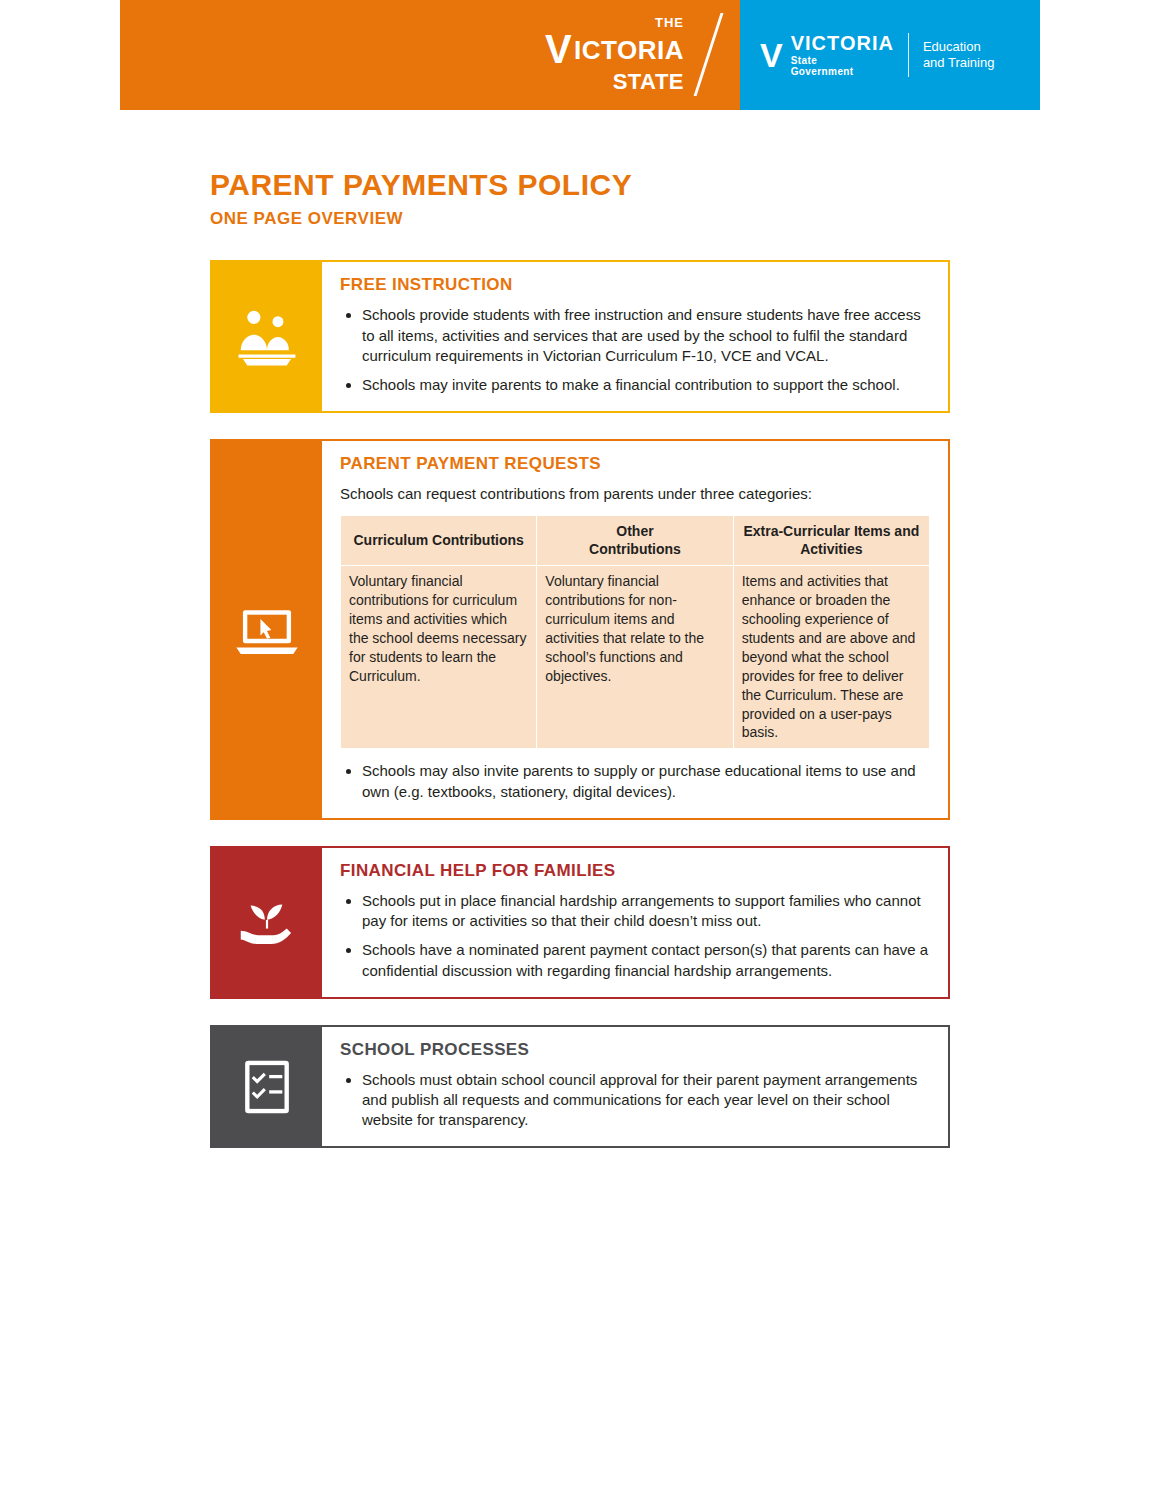THE VICTORIA
STATE
V
VICTORIA
State
Government
Education
and Training
PARENT PAYMENTS POLICY
ONE PAGE OVERVIEW
FREE INSTRUCTION
Schools provide students with free instruction and ensure students have free access to all items, activities and services that are used by the school to fulfil the standard curriculum requirements in Victorian Curriculum F-10, VCE and VCAL.
Schools may invite parents to make a financial contribution to support the school.
PARENT PAYMENT REQUESTS
Schools can request contributions from parents under three categories:
| Curriculum Contributions | Other Contributions | Extra-Curricular Items and Activities |
| --- | --- | --- |
| Voluntary financial contributions for curriculum items and activities which the school deems necessary for students to learn the Curriculum. | Voluntary financial contributions for non-curriculum items and activities that relate to the school’s functions and objectives. | Items and activities that enhance or broaden the schooling experience of students and are above and beyond what the school provides for free to deliver the Curriculum. These are provided on a user-pays basis. |
Schools may also invite parents to supply or purchase educational items to use and own (e.g. textbooks, stationery, digital devices).
FINANCIAL HELP FOR FAMILIES
Schools put in place financial hardship arrangements to support families who cannot pay for items or activities so that their child doesn’t miss out.
Schools have a nominated parent payment contact person(s) that parents can have a confidential discussion with regarding financial hardship arrangements.
SCHOOL PROCESSES
Schools must obtain school council approval for their parent payment arrangements and publish all requests and communications for each year level on their school website for transparency.